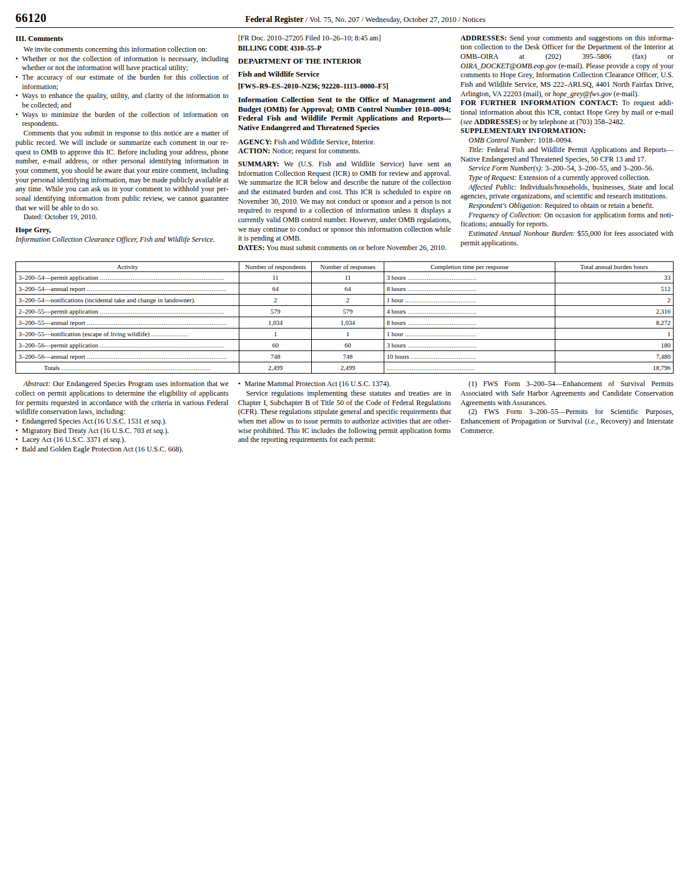66120
Federal Register / Vol. 75, No. 207 / Wednesday, October 27, 2010 / Notices
III. Comments
We invite comments concerning this information collection on:
Whether or not the collection of information is necessary, including whether or not the information will have practical utility;
The accuracy of our estimate of the burden for this collection of information;
Ways to enhance the quality, utility, and clarity of the information to be collected; and
Ways to minimize the burden of the collection of information on respondents.
Comments that you submit in response to this notice are a matter of public record. We will include or summarize each comment in our request to OMB to approve this IC. Before including your address, phone number, e-mail address, or other personal identifying information in your comment, you should be aware that your entire comment, including your personal identifying information, may be made publicly available at any time. While you can ask us in your comment to withhold your personal identifying information from public review, we cannot guarantee that we will be able to do so.
Dated: October 19, 2010.
Hope Grey,
Information Collection Clearance Officer, Fish and Wildlife Service.
[FR Doc. 2010–27205 Filed 10–26–10; 8:45 am]
BILLING CODE 4310–55–P
DEPARTMENT OF THE INTERIOR
Fish and Wildlife Service
[FWS–R9–ES–2010–N236; 92220–1113–0000–F5]
Information Collection Sent to the Office of Management and Budget (OMB) for Approval; OMB Control Number 1018–0094; Federal Fish and Wildlife Permit Applications and Reports—Native Endangered and Threatened Species
AGENCY: Fish and Wildlife Service, Interior.
ACTION: Notice; request for comments.
SUMMARY: We (U.S. Fish and Wildlife Service) have sent an Information Collection Request (ICR) to OMB for review and approval. We summarize the ICR below and describe the nature of the collection and the estimated burden and cost. This ICR is scheduled to expire on November 30, 2010. We may not conduct or sponsor and a person is not required to respond to a collection of information unless it displays a currently valid OMB control number. However, under OMB regulations, we may continue to conduct or sponsor this information collection while it is pending at OMB.
DATES: You must submit comments on or before November 26, 2010.
ADDRESSES: Send your comments and suggestions on this information collection to the Desk Officer for the Department of the Interior at OMB–OIRA at (202) 395–5806 (fax) or OIRA_DOCKET@OMB.eop.gov (e-mail). Please provide a copy of your comments to Hope Grey, Information Collection Clearance Officer, U.S. Fish and Wildlife Service, MS 222–ARLSQ, 4401 North Fairfax Drive, Arlington, VA 22203 (mail), or hope_grey@fws.gov (e-mail).
FOR FURTHER INFORMATION CONTACT: To request additional information about this ICR, contact Hope Grey by mail or e-mail (see ADDRESSES) or by telephone at (703) 358–2482.
SUPPLEMENTARY INFORMATION:
OMB Control Number: 1018–0094.
Title: Federal Fish and Wildlife Permit Applications and Reports—Native Endangered and Threatened Species, 50 CFR 13 and 17.
Service Form Number(s): 3–200–54, 3–200–55, and 3–200–56.
Type of Request: Extension of a currently approved collection.
Affected Public: Individuals/households, businesses, State and local agencies, private organizations, and scientific and research institutions.
Respondent's Obligation: Required to obtain or retain a benefit.
Frequency of Collection: On occasion for application forms and notifications; annually for reports.
Estimated Annual Nonhour Burden: $55,000 for fees associated with permit applications.
| Activity | Number of respondents | Number of responses | Completion time per response | Total annual burden hours |
| --- | --- | --- | --- | --- |
| 3–200–54—permit application ................................................................. | 11 | 11 | 3 hours .................................... | 33 |
| 3–200–54—annual report ......................................................................... | 64 | 64 | 8 hours .................................... | 512 |
| 3–200–54—notifications (incidental take and change in landowner). | 2 | 2 | 1 hour ..................................... | 2 |
| 2–200–55—permit application ................................................................. | 579 | 579 | 4 hours .................................... | 2,316 |
| 3–200–55—annual report ......................................................................... | 1,034 | 1,034 | 8 hours .................................... | 8,272 |
| 3–200–55—notification (escape of living wildlife) ................... | 1 | 1 | 1 hour ..................................... | 1 |
| 3–200–56—permit application ................................................................. | 60 | 60 | 3 hours .................................... | 180 |
| 3–200–56—annual report ......................................................................... | 748 | 748 | 10 hours .................................. | 7,480 |
| Totals .............................................................................. | 2,499 | 2,499 | .............................................. | 18,796 |
Abstract: Our Endangered Species Program uses information that we collect on permit applications to determine the eligibility of applicants for permits requested in accordance with the criteria in various Federal wildlife conservation laws, including:
Endangered Species Act (16 U.S.C. 1531 et seq.).
Migratory Bird Treaty Act (16 U.S.C. 703 et seq.).
Lacey Act (16 U.S.C. 3371 et seq.).
Bald and Golden Eagle Protection Act (16 U.S.C. 668).
Marine Mammal Protection Act (16 U.S.C. 1374).
Service regulations implementing these statutes and treaties are in Chapter I, Subchapter B of Title 50 of the Code of Federal Regulations (CFR). These regulations stipulate general and specific requirements that when met allow us to issue permits to authorize activities that are otherwise prohibited. This IC includes the following permit application forms and the reporting requirements for each permit:
(1) FWS Form 3–200–54—Enhancement of Survival Permits Associated with Safe Harbor Agreements and Candidate Conservation Agreements with Assurances.
(2) FWS Form 3–200–55—Permits for Scientific Purposes, Enhancement of Propagation or Survival (i.e., Recovery) and Interstate Commerce.